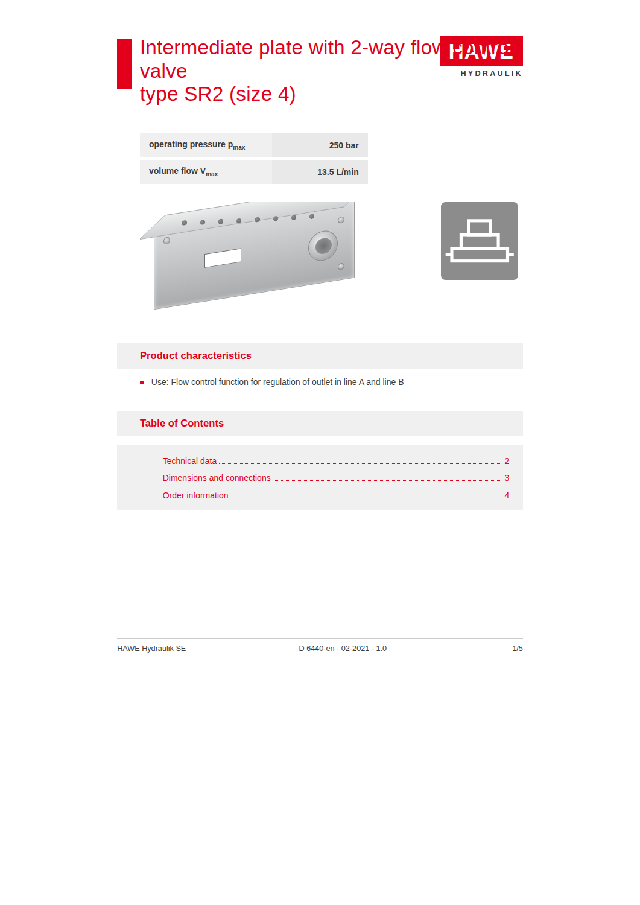HAWE HYDRAULIK
Intermediate plate with 2-way flow control valve
type SR2 (size 4)
| operating pressure p max | 250 bar |
| volume flow V max | 13.5 L/min |
Product characteristics
Use: Flow control function for regulation of outlet in line A and line B
Table of Contents
Technical data 2
Dimensions and connections 3
Order information 4
HAWE Hydraulik SE
D 6440-en - 02-2021 - 1.0
1/5